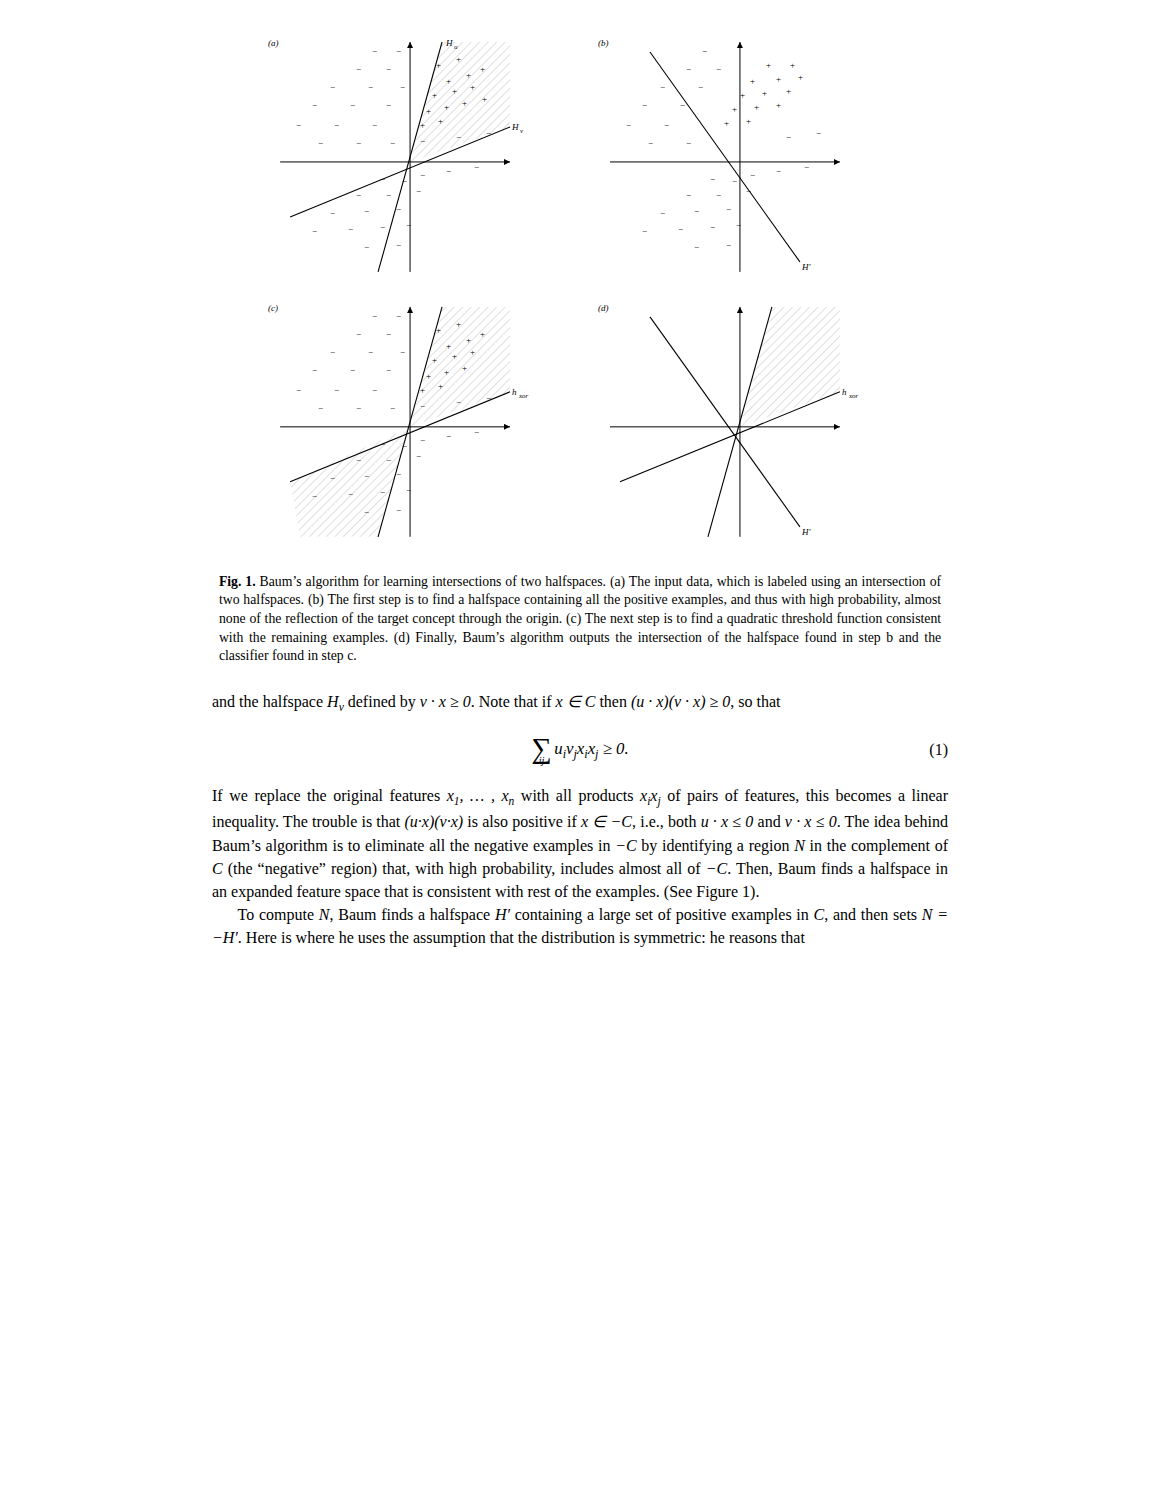(a) Hu Hv ++ +++ +++ ++++ ++ −− −− −−− −−− −−− −−− −−− −−− −− −−− −−− −−− − −− (b) H′ ++ +++ +++ +++ ++ − −− −− −− −− −− −− −−− −− −−− −−− −−− − −− (c) hxor ++ +++ +++ +++ ++ −− −− −−− −−− −−− −−− −−− −−− −− −−− −−− −−− − −− (d) H′ hxor
Fig. 1. Baum’s algorithm for learning intersections of two halfspaces. (a) The input data, which is labeled using an intersection of two halfspaces. (b) The first step is to find a halfspace containing all the positive examples, and thus with high probability, almost none of the reflection of the target concept through the origin. (c) The next step is to find a quadratic threshold function consistent with the remaining examples. (d) Finally, Baum’s algorithm outputs the intersection of the halfspace found in step b and the classifier found in step c.
and the halfspace Hv defined by v · x ≥ 0. Note that if x ∈ C then (u · x)(v · x) ≥ 0, so that
∑ij uivjxixj ≥ 0.
(1)
If we replace the original features x1, … , xn with all products xixj of pairs of features, this becomes a linear inequality. The trouble is that (u·x)(v·x) is also positive if x ∈ −C, i.e., both u · x ≤ 0 and v · x ≤ 0. The idea behind Baum’s algorithm is to eliminate all the negative examples in −C by identifying a region N in the complement of C (the “negative” region) that, with high probability, includes almost all of −C. Then, Baum finds a halfspace in an expanded feature space that is consistent with rest of the examples. (See Figure 1).
To compute N, Baum finds a halfspace H′ containing a large set of positive examples in C, and then sets N = −H′. Here is where he uses the assumption that the distribution is symmetric: he reasons that